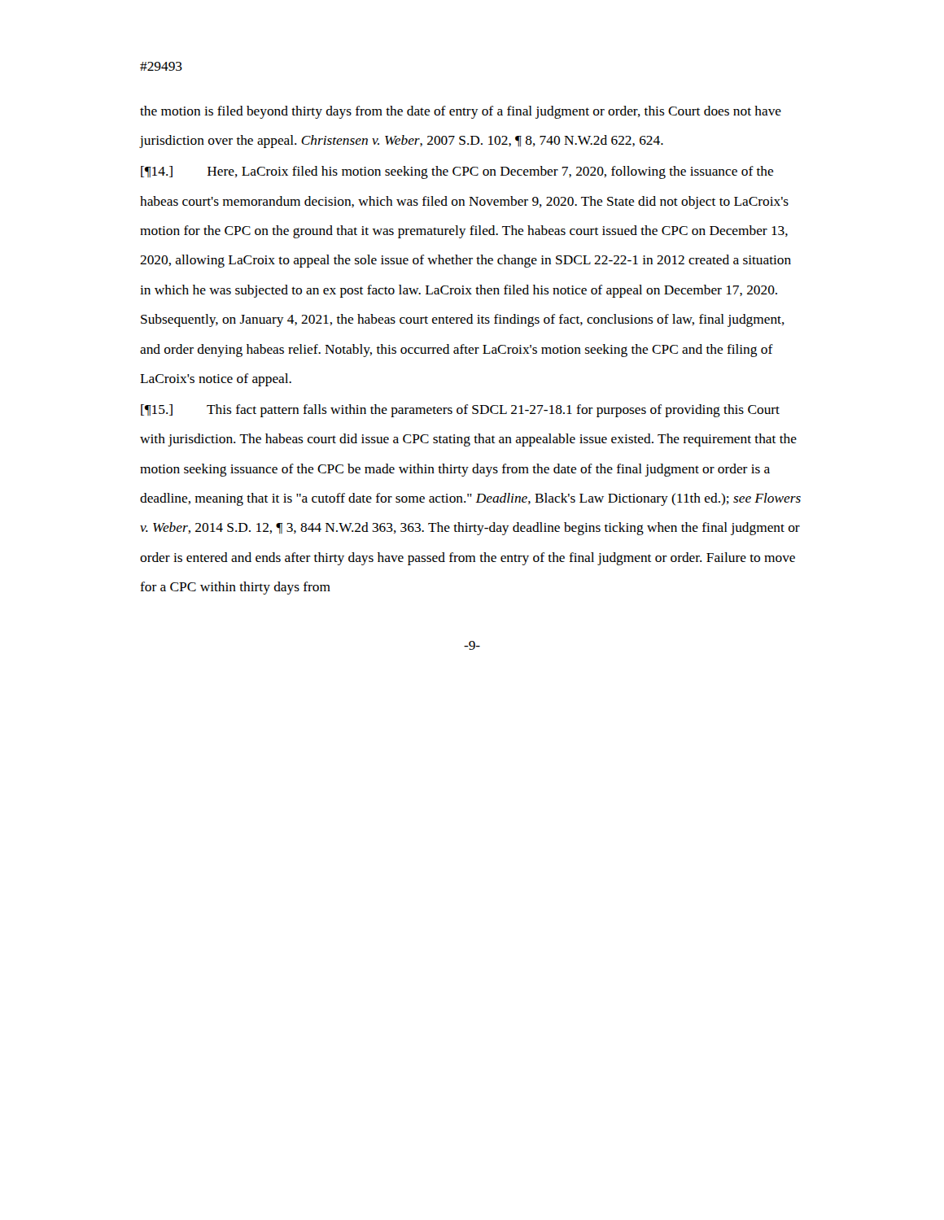#29493
the motion is filed beyond thirty days from the date of entry of a final judgment or order, this Court does not have jurisdiction over the appeal. Christensen v. Weber, 2007 S.D. 102, ¶ 8, 740 N.W.2d 622, 624.
[¶14.] Here, LaCroix filed his motion seeking the CPC on December 7, 2020, following the issuance of the habeas court's memorandum decision, which was filed on November 9, 2020. The State did not object to LaCroix's motion for the CPC on the ground that it was prematurely filed. The habeas court issued the CPC on December 13, 2020, allowing LaCroix to appeal the sole issue of whether the change in SDCL 22-22-1 in 2012 created a situation in which he was subjected to an ex post facto law. LaCroix then filed his notice of appeal on December 17, 2020. Subsequently, on January 4, 2021, the habeas court entered its findings of fact, conclusions of law, final judgment, and order denying habeas relief. Notably, this occurred after LaCroix's motion seeking the CPC and the filing of LaCroix's notice of appeal.
[¶15.] This fact pattern falls within the parameters of SDCL 21-27-18.1 for purposes of providing this Court with jurisdiction. The habeas court did issue a CPC stating that an appealable issue existed. The requirement that the motion seeking issuance of the CPC be made within thirty days from the date of the final judgment or order is a deadline, meaning that it is "a cutoff date for some action." Deadline, Black's Law Dictionary (11th ed.); see Flowers v. Weber, 2014 S.D. 12, ¶ 3, 844 N.W.2d 363, 363. The thirty-day deadline begins ticking when the final judgment or order is entered and ends after thirty days have passed from the entry of the final judgment or order. Failure to move for a CPC within thirty days from
-9-